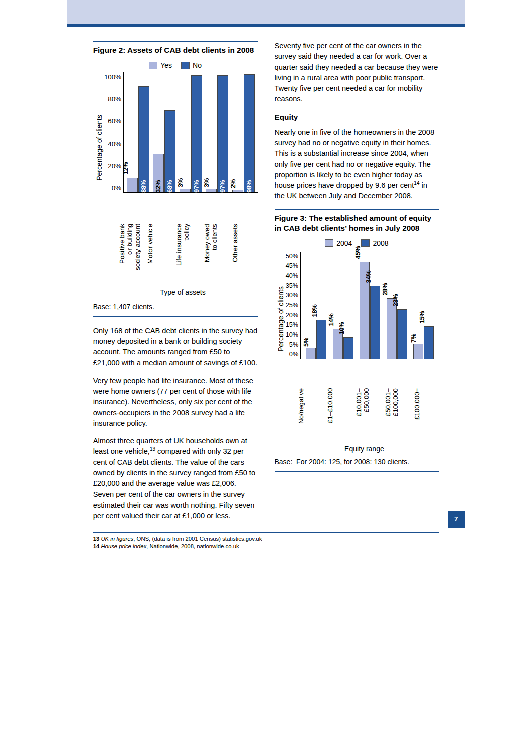Figure 2: Assets of CAB debt clients in 2008
Yes
No
Percentage of clients
100%
80%
60%
40%
20%
0%
12%
88%
32%
68%
3%
97%
3%
97%
2%
98%
Positive bank
or building
society account
Motor vehicle
Life insurance
policy
Money owed
to clients
Other assets
Type of assets
Base: 1,407 clients.
Only 168 of the CAB debt clients in the survey had money deposited in a bank or building society account. The amounts ranged from £50 to £21,000 with a median amount of savings of £100.
Very few people had life insurance. Most of these were home owners (77 per cent of those with life insurance). Nevertheless, only six per cent of the owners-occupiers in the 2008 survey had a life insurance policy.
Almost three quarters of UK households own at least one vehicle,13 compared with only 32 per cent of CAB debt clients. The value of the cars owned by clients in the survey ranged from £50 to £20,000 and the average value was £2,006. Seven per cent of the car owners in the survey estimated their car was worth nothing. Fifty seven per cent valued their car at £1,000 or less.
Seventy five per cent of the car owners in the survey said they needed a car for work. Over a quarter said they needed a car because they were living in a rural area with poor public transport. Twenty five per cent needed a car for mobility reasons.
Equity
Nearly one in five of the homeowners in the 2008 survey had no or negative equity in their homes. This is a substantial increase since 2004, when only five per cent had no or negative equity. The proportion is likely to be even higher today as house prices have dropped by 9.6 per cent14 in the UK between July and December 2008.
Figure 3: The established amount of equity in CAB debt clients’ homes in July 2008
2004
2008
Percentage of clients
50%
45%
40%
35%
30%
25%
20%
15%
10%
5%
0%
5%
18%
14%
10%
45%
34%
28%
23%
7%
15%
No/negative
£1–£10,000
£10,001–
£50,000
£50,001–
£100,000
£100,000+
Equity range
Base: For 2004: 125, for 2008: 130 clients.
7
13 UK in figures, ONS, (data is from 2001 Census) statistics.gov.uk
14 House price index, Nationwide, 2008, nationwide.co.uk